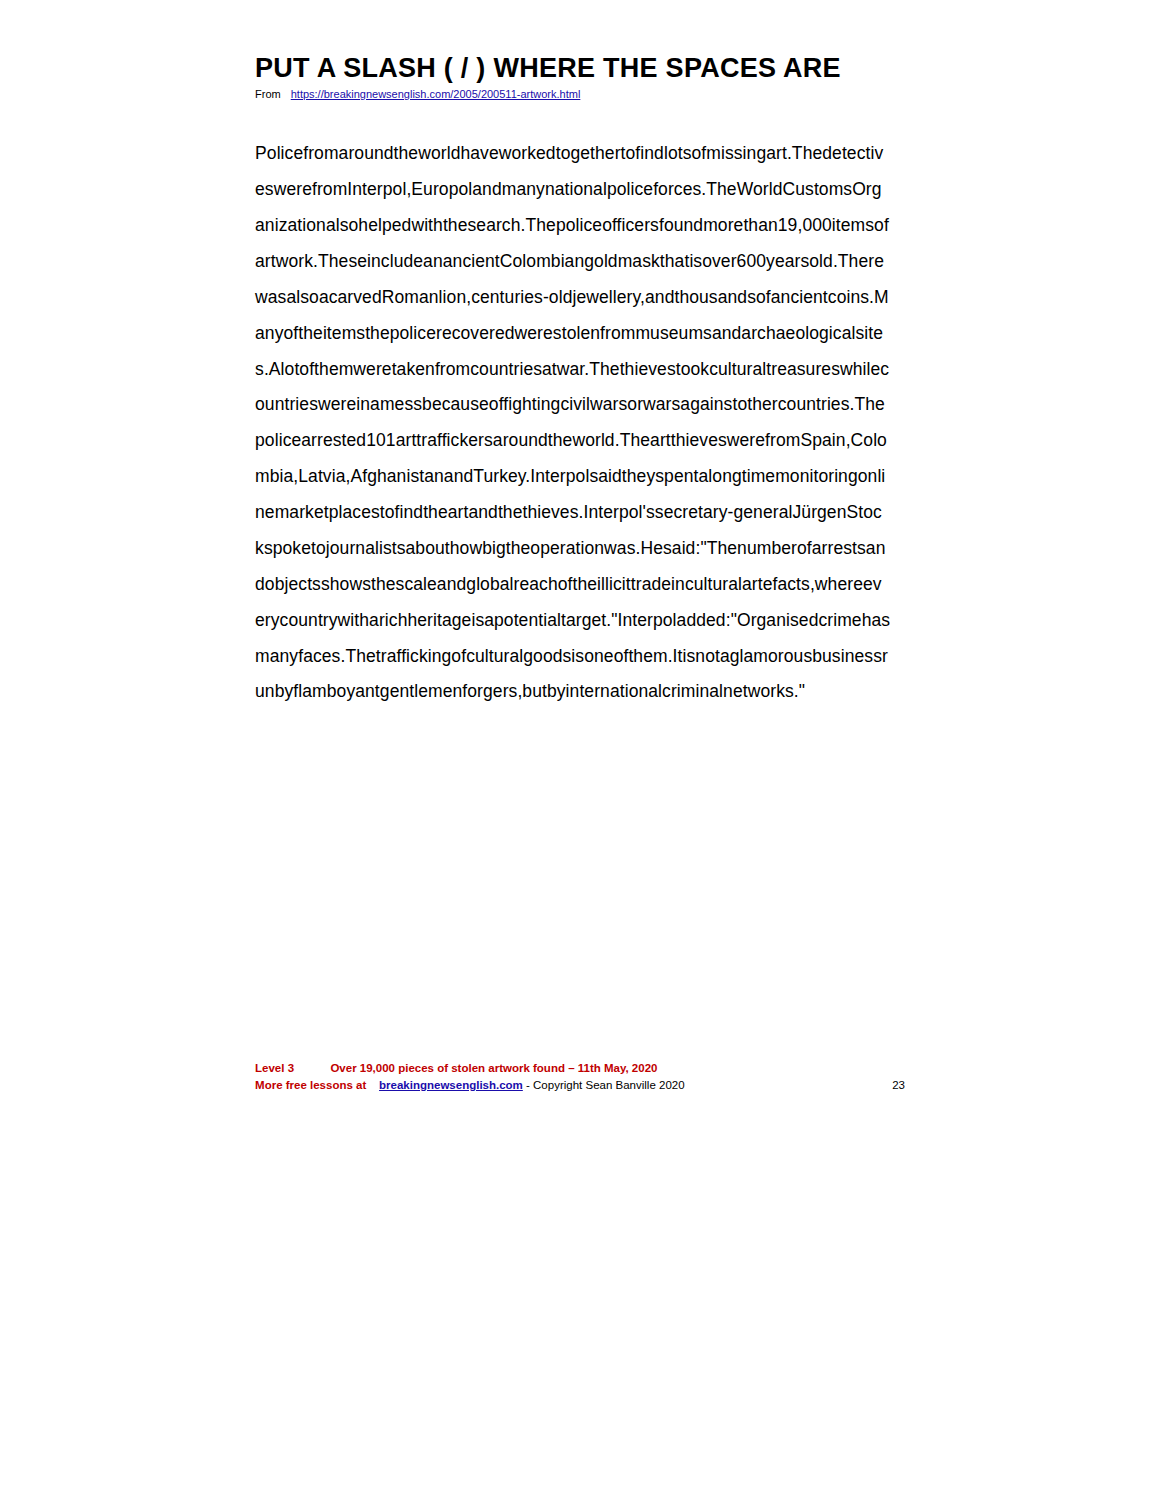PUT A SLASH ( / ) WHERE THE SPACES ARE
From https://breakingnewsenglish.com/2005/200511-artwork.html
Policefromaroundtheworldhaveworkedtogethertofindlotsofmissingart.ThedetectiveswerefromInterpol,Europolandmanynationalpoliceforces.TheWorldCustomsOrganizationalsohelpedwiththesearch.Thepoliceofficersfoundmorethan19,000itemsofartwork.TheseincludeanancientColombiangoldmaskthatisover600yearsold.TherewasalsoacarvedRomanlion,centuries-oldjewellery,andthousandsofancientcoins.Manyoftheitemsthepolicerecoveredwerestolenfrommuseumsandarchaeologicalsites.Alotofthemweretakenfromcountriesatwar.Thethievestookculturaltreasureswhilecountrieswereinamessbecauseoffightingcivilwarsorwarsagainstothercountries.Thepolicearrested101arttraffickersaroundtheworld.TheartthieveswerefromSpain,Colombia,Latvia,AfghanistanandTurkey.Interpolsaidtheyspentalongtimemonitoringonlinemarketplacestofindtheartandthethieves.Interpol'ssecretary-generalJürgenStockspoketojournalistsabouthowbigtheoperationwas.Hesaid:"Thenumberofarrestsandobjectsshowsthescaleandglobalreachoftheillicittradeinculturalartefacts,whereeverycountrywitharichheritageisapotentialtarget."Interpoladded:"Organisedcrimehasmanyfaces.Thetraffickingofculturalgoodsisoneofthem.Itisnotaglamorousbusinessrunbyflamboyantgentlemenforgers,butbyinternationalcriminalnetworks."
Level 3
Over 19,000 pieces of stolen artwork found – 11th May, 2020
More free lessons at breakingnewsenglish.com - Copyright Sean Banville 2020
23